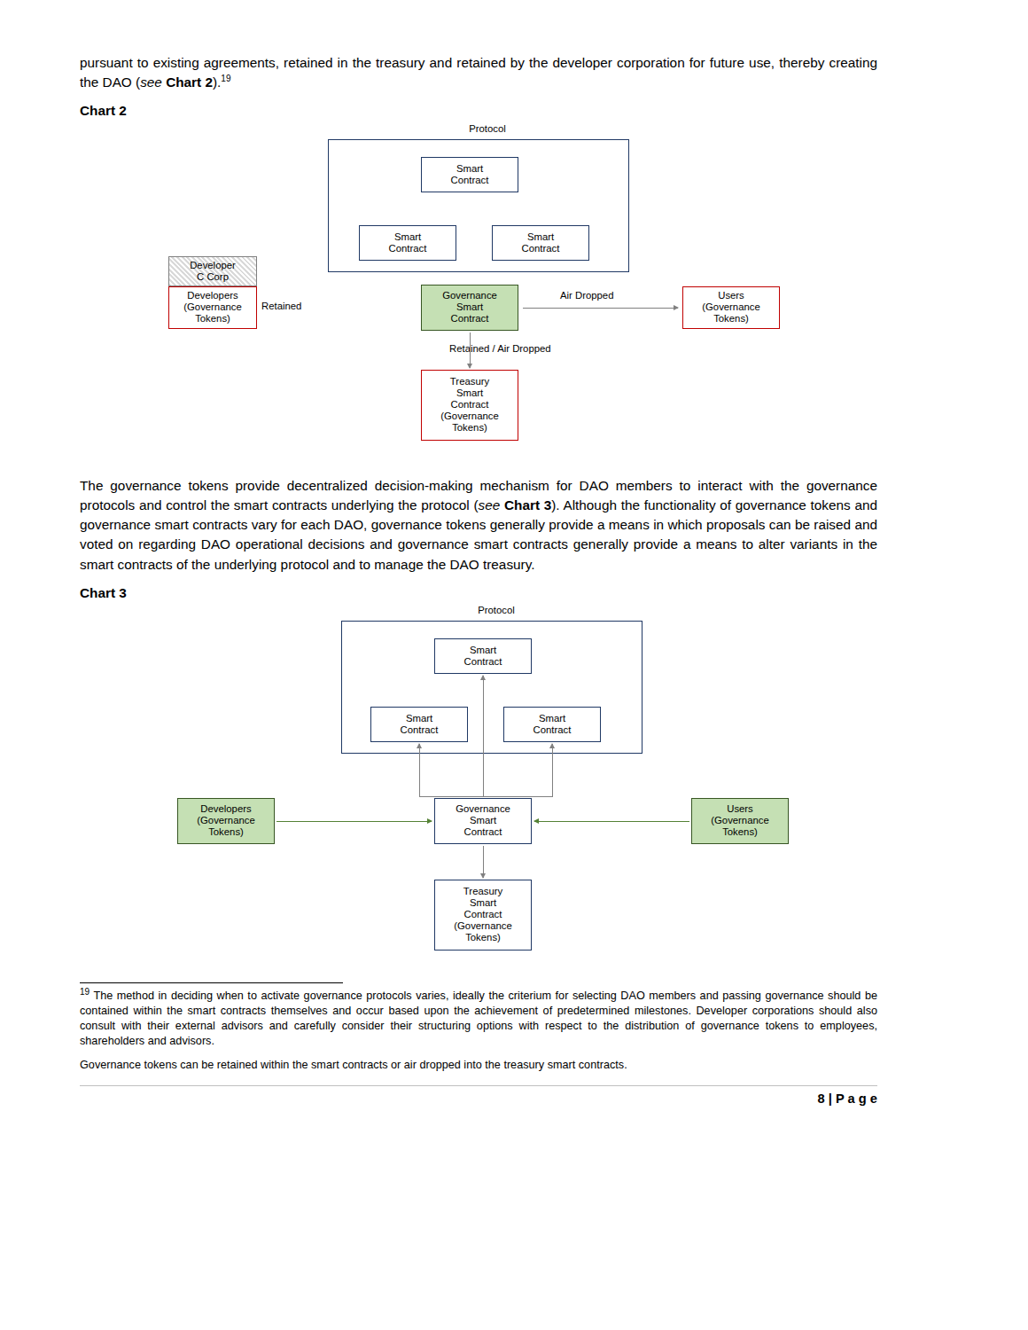pursuant to existing agreements, retained in the treasury and retained by the developer corporation for future use, thereby creating the DAO (see Chart 2).19
Chart 2
Protocol
Smart
Contract
Smart
Contract
Smart
Contract
Developer
C Corp
Developers
(Governance
Tokens)
Retained
Governance
Smart
Contract
Air Dropped
Users
(Governance
Tokens)
Retained / Air Dropped
Treasury
Smart
Contract
(Governance
Tokens)
The governance tokens provide decentralized decision-making mechanism for DAO members to interact with the governance protocols and control the smart contracts underlying the protocol (see Chart 3). Although the functionality of governance tokens and governance smart contracts vary for each DAO, governance tokens generally provide a means in which proposals can be raised and voted on regarding DAO operational decisions and governance smart contracts generally provide a means to alter variants in the smart contracts of the underlying protocol and to manage the DAO treasury.
Chart 3
Protocol
Smart
Contract
Smart
Contract
Smart
Contract
Developers
(Governance
Tokens)
Governance
Smart
Contract
Users
(Governance
Tokens)
Treasury
Smart
Contract
(Governance
Tokens)
19 The method in deciding when to activate governance protocols varies, ideally the criterium for selecting DAO members and passing governance should be contained within the smart contracts themselves and occur based upon the achievement of predetermined milestones. Developer corporations should also consult with their external advisors and carefully consider their structuring options with respect to the distribution of governance tokens to employees, shareholders and advisors.
Governance tokens can be retained within the smart contracts or air dropped into the treasury smart contracts.
8 | P a g e